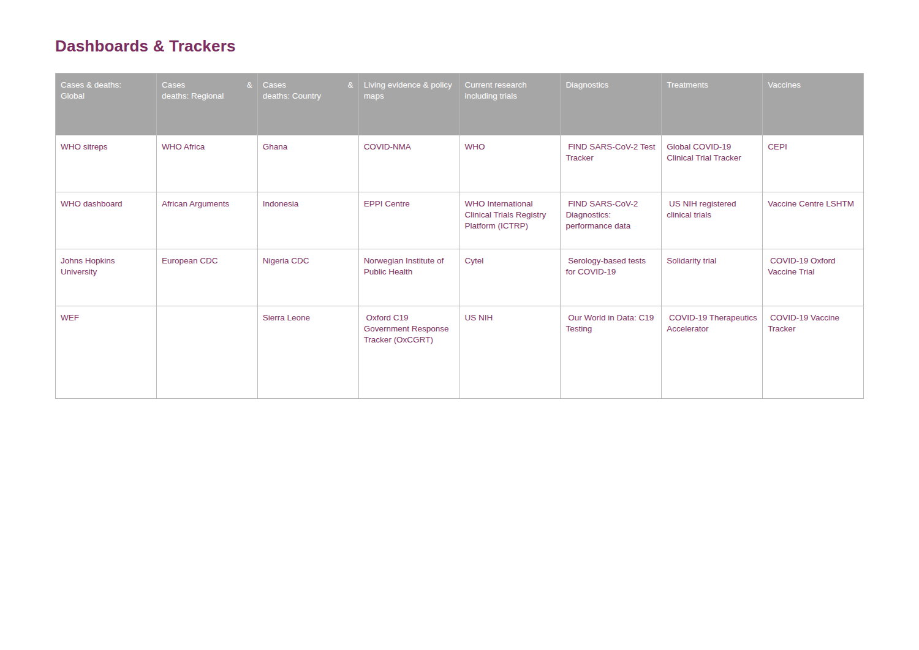Dashboards & Trackers
| Cases & deaths: Global | Cases & deaths: Regional | Cases & deaths: Country | Living evidence & policy maps | Current research including trials | Diagnostics | Treatments | Vaccines |
| --- | --- | --- | --- | --- | --- | --- | --- |
| WHO sitreps | WHO Africa | Ghana | COVID-NMA | WHO | FIND SARS-CoV-2 Test Tracker | Global COVID-19 Clinical Trial Tracker | CEPI |
| WHO dashboard | African Arguments | Indonesia | EPPI Centre | WHO International Clinical Trials Registry Platform (ICTRP) | FIND SARS-CoV-2 Diagnostics: performance data | US NIH registered clinical trials | Vaccine Centre LSHTM |
| Johns Hopkins University | European CDC | Nigeria CDC | Norwegian Institute of Public Health | Cytel | Serology-based tests for COVID-19 | Solidarity trial | COVID-19 Oxford Vaccine Trial |
| WEF | | Sierra Leone | Oxford C19 Government Response Tracker (OxCGRT) | US NIH | Our World in Data: C19 Testing | COVID-19 Therapeutics Accelerator | COVID-19 Vaccine Tracker |